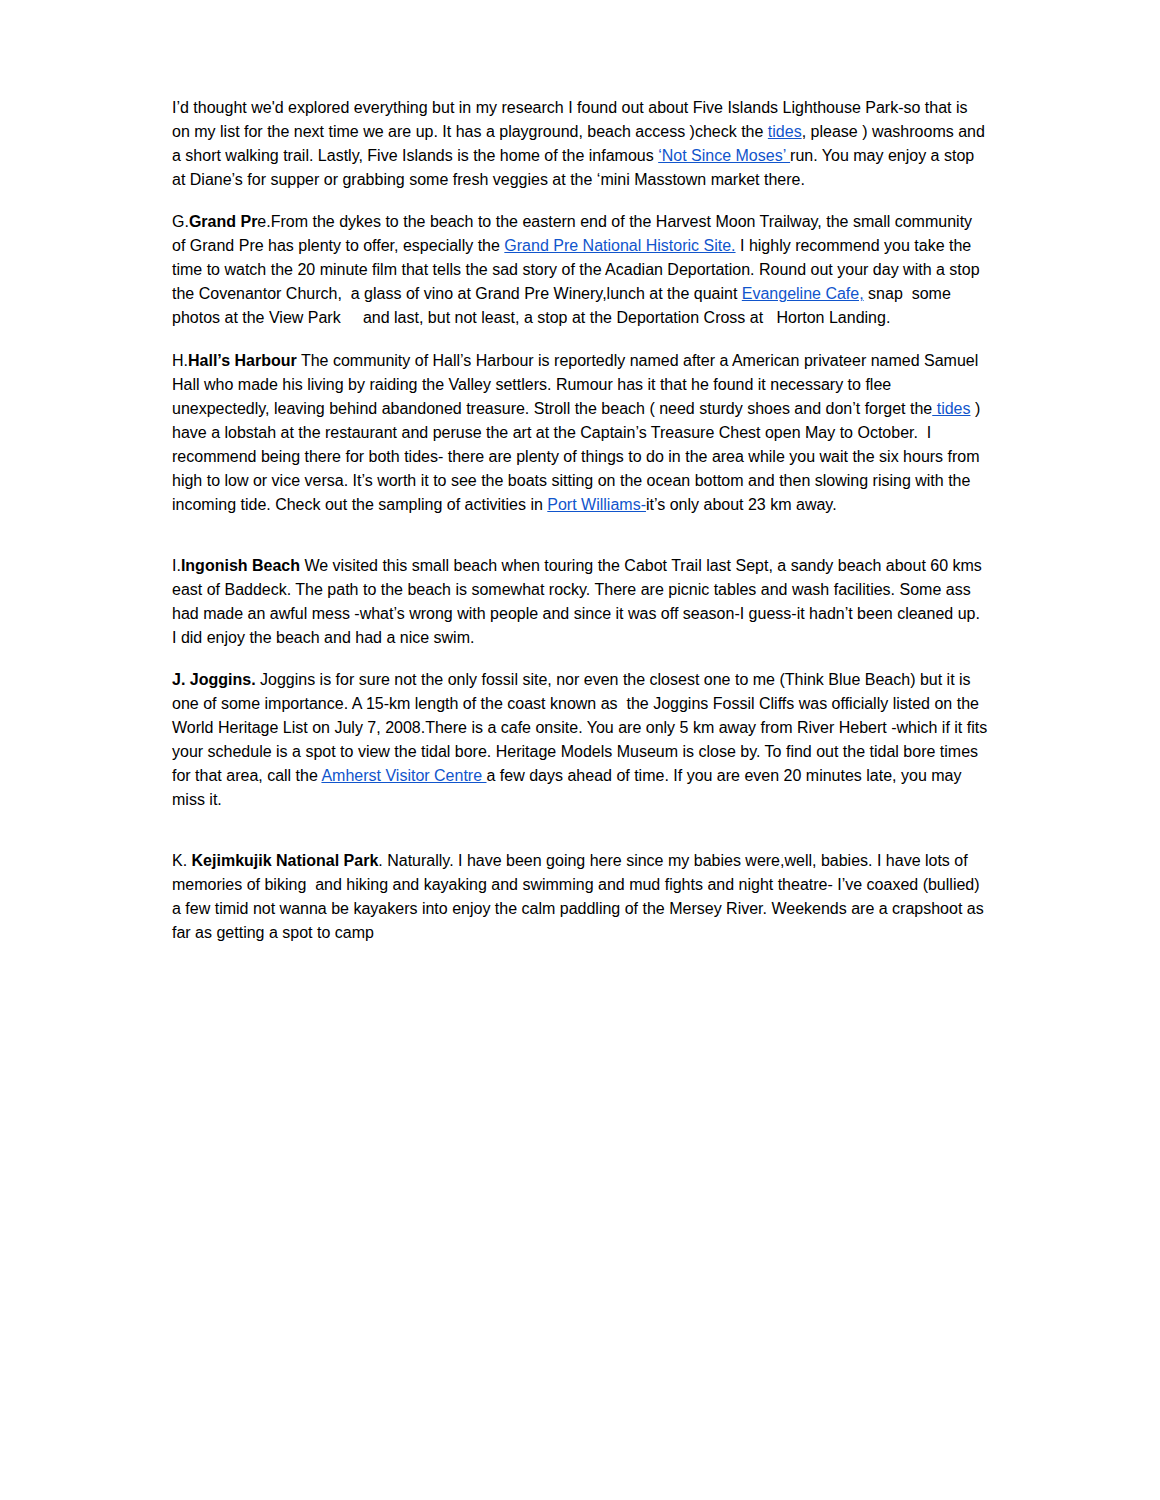I’d thought we'd explored everything but in my research I found out about Five Islands Lighthouse Park-so that is on my list for the next time we are up. It has a playground, beach access )check the tides, please ) washrooms and a short walking trail. Lastly, Five Islands is the home of the infamous ‘Not Since Moses’ run. You may enjoy a stop at Diane’s for supper or grabbing some fresh veggies at the ‘mini Masstown market there.
G.Grand Pre.From the dykes to the beach to the eastern end of the Harvest Moon Trailway, the small community of Grand Pre has plenty to offer, especially the Grand Pre National Historic Site. I highly recommend you take the time to watch the 20 minute film that tells the sad story of the Acadian Deportation. Round out your day with a stop the Covenantor Church, a glass of vino at Grand Pre Winery,lunch at the quaint Evangeline Cafe, snap some photos at the View Park and last, but not least, a stop at the Deportation Cross at Horton Landing.
H.Hall’s Harbour The community of Hall’s Harbour is reportedly named after a American privateer named Samuel Hall who made his living by raiding the Valley settlers. Rumour has it that he found it necessary to flee unexpectedly, leaving behind abandoned treasure. Stroll the beach ( need sturdy shoes and don’t forget the tides ) have a lobstah at the restaurant and peruse the art at the Captain’s Treasure Chest open May to October. I recommend being there for both tides- there are plenty of things to do in the area while you wait the six hours from high to low or vice versa. It’s worth it to see the boats sitting on the ocean bottom and then slowing rising with the incoming tide. Check out the sampling of activities in Port Williams-it’s only about 23 km away.
I.Ingonish Beach We visited this small beach when touring the Cabot Trail last Sept, a sandy beach about 60 kms east of Baddeck. The path to the beach is somewhat rocky. There are picnic tables and wash facilities. Some ass had made an awful mess -what’s wrong with people and since it was off season-I guess-it hadn’t been cleaned up. I did enjoy the beach and had a nice swim.
J. Joggins. Joggins is for sure not the only fossil site, nor even the closest one to me (Think Blue Beach) but it is one of some importance. A 15-km length of the coast known as the Joggins Fossil Cliffs was officially listed on the World Heritage List on July 7, 2008.There is a cafe onsite. You are only 5 km away from River Hebert -which if it fits your schedule is a spot to view the tidal bore. Heritage Models Museum is close by. To find out the tidal bore times for that area, call the Amherst Visitor Centre a few days ahead of time. If you are even 20 minutes late, you may miss it.
K. Kejimkujik National Park. Naturally. I have been going here since my babies were,well, babies. I have lots of memories of biking and hiking and kayaking and swimming and mud fights and night theatre- I’ve coaxed (bullied) a few timid not wanna be kayakers into enjoy the calm paddling of the Mersey River. Weekends are a crapshoot as far as getting a spot to camp